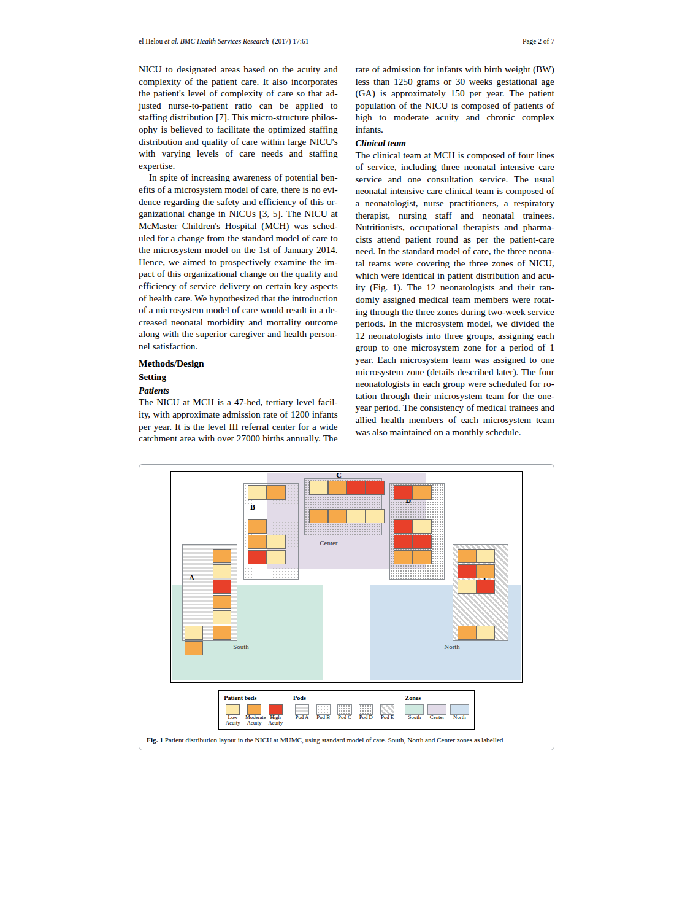el Helou et al. BMC Health Services Research (2017) 17:61
Page 2 of 7
NICU to designated areas based on the acuity and complexity of the patient care. It also incorporates the patient's level of complexity of care so that adjusted nurse-to-patient ratio can be applied to staffing distribution [7]. This micro-structure philosophy is believed to facilitate the optimized staffing distribution and quality of care within large NICU's with varying levels of care needs and staffing expertise.
In spite of increasing awareness of potential benefits of a microsystem model of care, there is no evidence regarding the safety and efficiency of this organizational change in NICUs [3, 5]. The NICU at McMaster Children's Hospital (MCH) was scheduled for a change from the standard model of care to the microsystem model on the 1st of January 2014. Hence, we aimed to prospectively examine the impact of this organizational change on the quality and efficiency of service delivery on certain key aspects of health care. We hypothesized that the introduction of a microsystem model of care would result in a decreased neonatal morbidity and mortality outcome along with the superior caregiver and health personnel satisfaction.
Methods/Design
Setting
Patients
The NICU at MCH is a 47-bed, tertiary level facility, with approximate admission rate of 1200 infants per year. It is the level III referral center for a wide catchment area with over 27000 births annually. The rate of admission for infants with birth weight (BW) less than 1250 grams or 30 weeks gestational age (GA) is approximately 150 per year. The patient population of the NICU is composed of patients of high to moderate acuity and chronic complex infants.
Clinical team
The clinical team at MCH is composed of four lines of service, including three neonatal intensive care service and one consultation service. The usual neonatal intensive care clinical team is composed of a neonatologist, nurse practitioners, a respiratory therapist, nursing staff and neonatal trainees. Nutritionists, occupational therapists and pharmacists attend patient round as per the patient-care need. In the standard model of care, the three neonatal teams were covering the three zones of NICU, which were identical in patient distribution and acuity (Fig. 1). The 12 neonatologists and their randomly assigned medical team members were rotating through the three zones during two-week service periods. In the microsystem model, we divided the 12 neonatologists into three groups, assigning each group to one microsystem zone for a period of 1 year. Each microsystem team was assigned to one microsystem zone (details described later). The four neonatologists in each group were scheduled for rotation through their microsystem team for the one-year period. The consistency of medical trainees and allied health members of each microsystem team was also maintained on a monthly schedule.
South
North
Center
A
B
C
D
E
Patient beds
Low
Acuity
Moderate
Acuity
High
Acuity
Pods
Pod A
Pod B
Pod C
Pod D
Pod E
Zones
South
Center
North
Fig. 1 Patient distribution layout in the NICU at MUMC, using standard model of care. South, North and Center zones as labelled